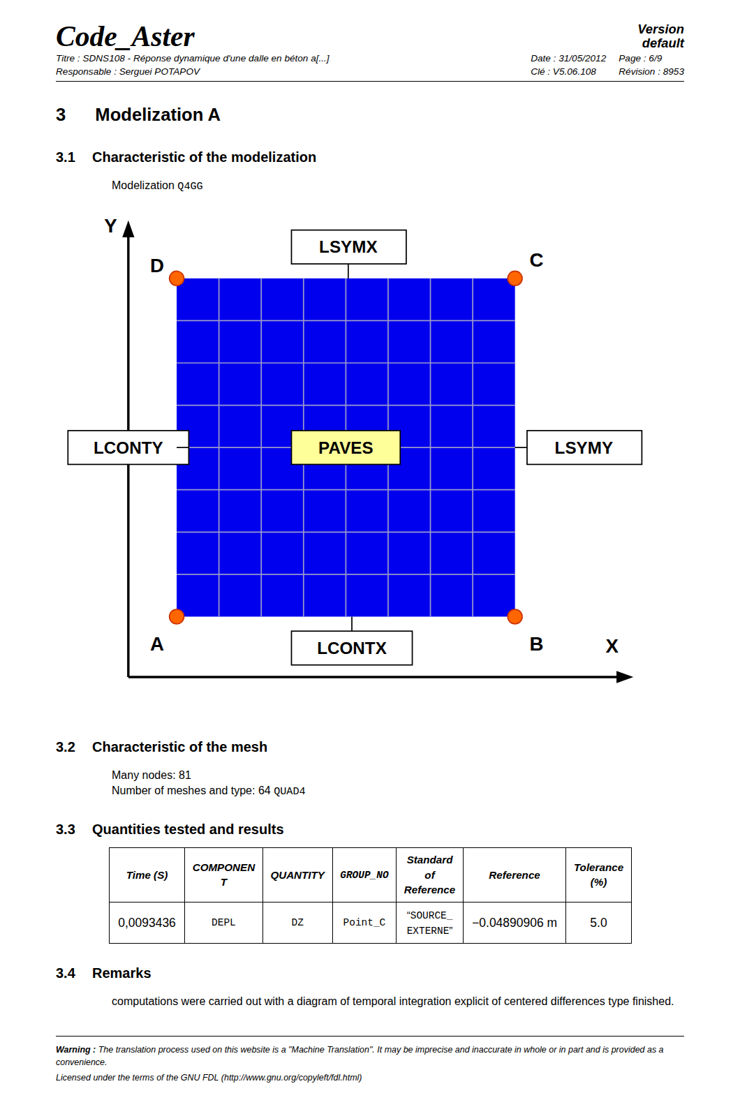Code_Aster
Version
default
Titre : SDNS108 - Réponse dynamique d'une dalle en béton a[...]
Responsable : Serguei POTAPOV
Date : 31/05/2012 Page : 6/9
Clé : V5.06.108 Révision : 8953
3 Modelization A
3.1 Characteristic of the modelization
Modelization Q4GG
Y X D C A B LSYMX LCONTX LCONTY LSYMY PAVES
3.2 Characteristic of the mesh
Many nodes: 81
Number of meshes and type: 64 QUAD4
3.3 Quantities tested and results
| Time (S) | COMPONEN T | QUANTITY | GROUP_NO | Standard of Reference | Reference | Tolerance (%) |
| --- | --- | --- | --- | --- | --- | --- |
| 0,0093436 | DEPL | DZ | Point_C | “ SOURCE_ EXTERNE ” | −0.04890906 m | 5.0 |
3.4 Remarks
computations were carried out with a diagram of temporal integration explicit of centered differences type finished.
Warning : The translation process used on this website is a "Machine Translation". It may be imprecise and inaccurate in whole or in part and is provided as a convenience.
Licensed under the terms of the GNU FDL (http://www.gnu.org/copyleft/fdl.html)